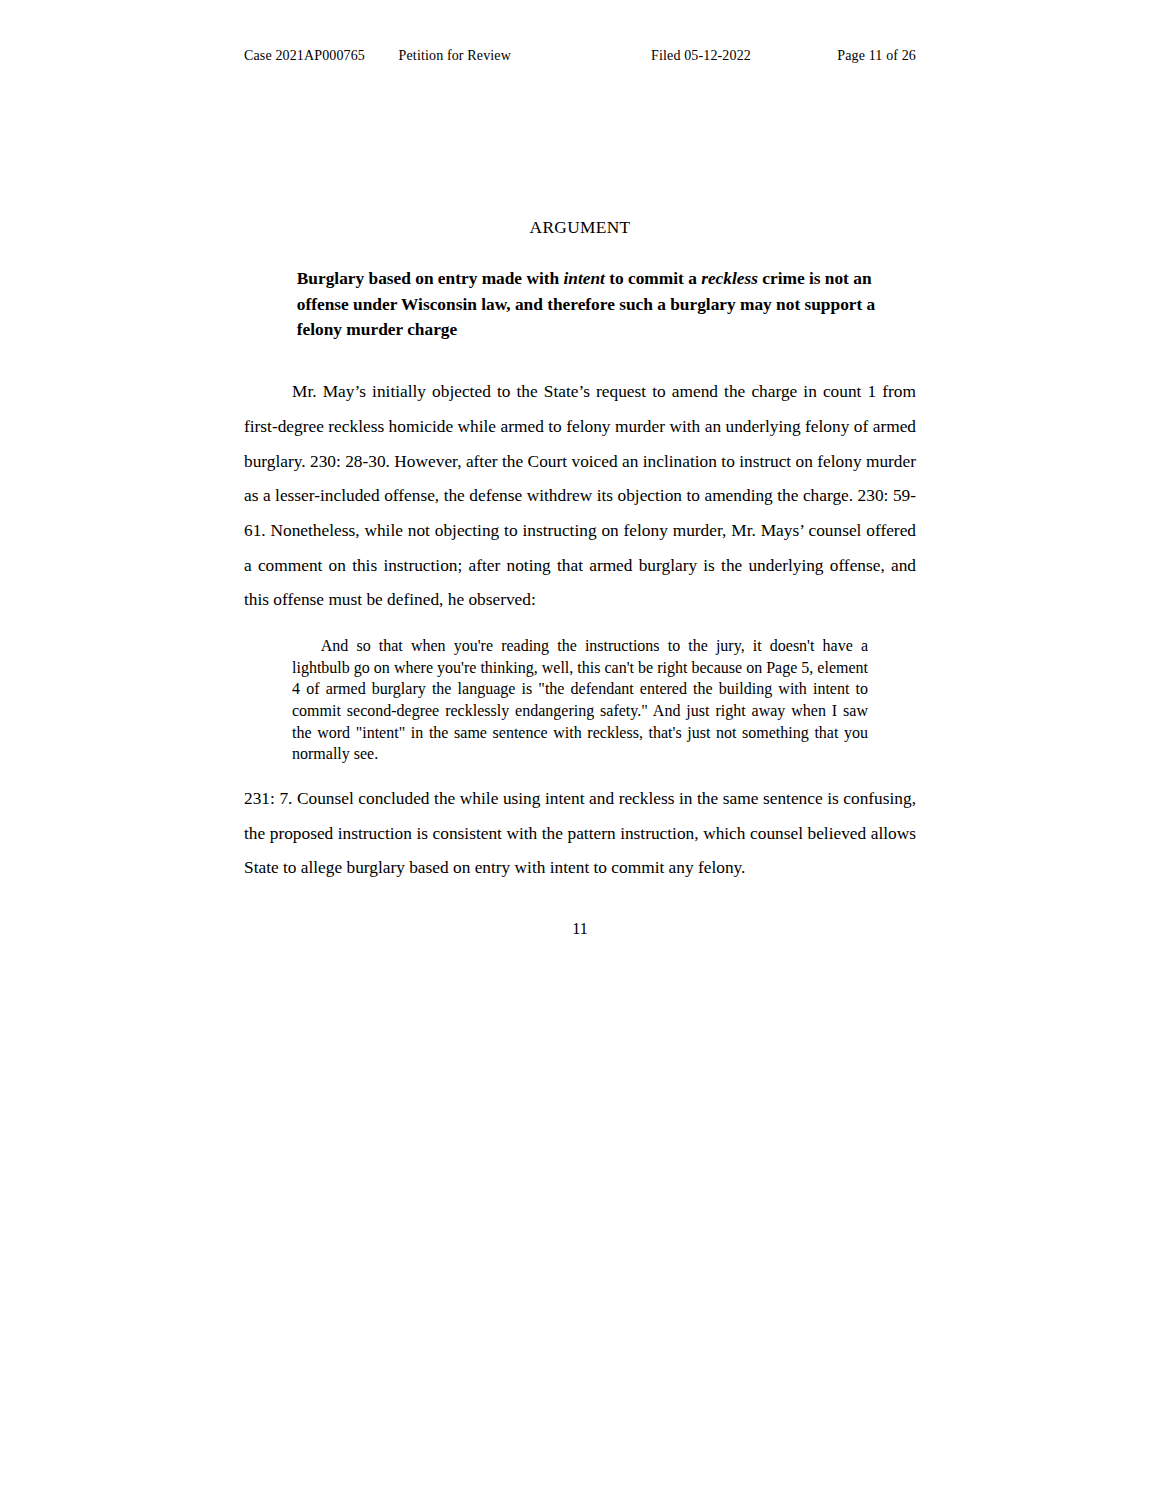Case 2021AP000765 Petition for Review Filed 05-12-2022 Page 11 of 26
ARGUMENT
Burglary based on entry made with intent to commit a reckless crime is not an offense under Wisconsin law, and therefore such a burglary may not support a felony murder charge
Mr. May’s initially objected to the State’s request to amend the charge in count 1 from first-degree reckless homicide while armed to felony murder with an underlying felony of armed burglary. 230: 28-30. However, after the Court voiced an inclination to instruct on felony murder as a lesser-included offense, the defense withdrew its objection to amending the charge. 230: 59-61. Nonetheless, while not objecting to instructing on felony murder, Mr. Mays’ counsel offered a comment on this instruction; after noting that armed burglary is the underlying offense, and this offense must be defined, he observed:
And so that when you're reading the instructions to the jury, it doesn't have a lightbulb go on where you're thinking, well, this can't be right because on Page 5, element 4 of armed burglary the language is "the defendant entered the building with intent to commit second-degree recklessly endangering safety." And just right away when I saw the word "intent" in the same sentence with reckless, that's just not something that you normally see.
231: 7. Counsel concluded the while using intent and reckless in the same sentence is confusing, the proposed instruction is consistent with the pattern instruction, which counsel believed allows State to allege burglary based on entry with intent to commit any felony.
11